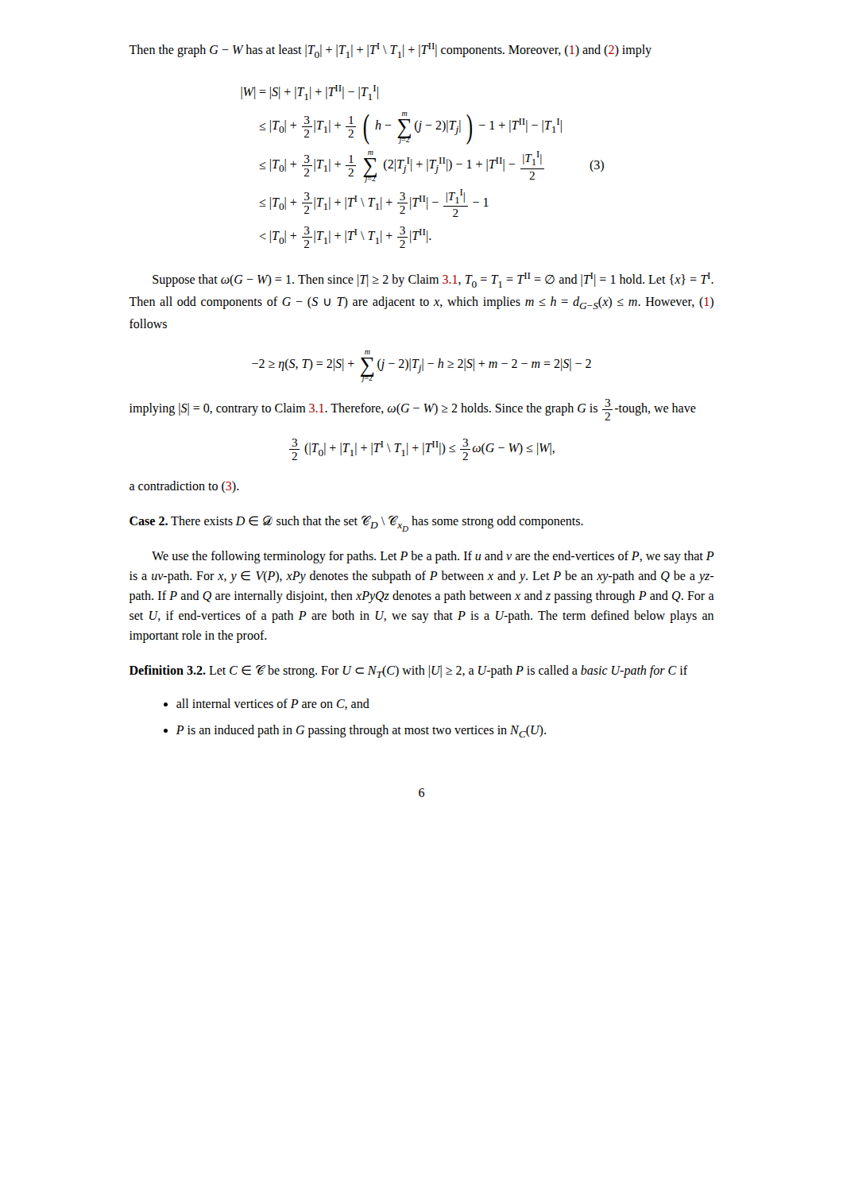Then the graph G − W has at least |T0| + |T1| + |TI \ T1| + |TII| components. Moreover, (1) and (2) imply
| / W / | = | / S / + / T 1 / + / T II / − / T 1 I / |
| | ≤ | / T 0 / + 3 2 / T 1 / + 1 2 ( h − m ∑ j =2 ( j − 2)/ T j / ) − 1 + / T II / − / T 1 I / |
| | ≤ | / T 0 / + 3 2 / T 1 / + 1 2 m ∑ j =2 (2/ T j I / + / T j II /) − 1 + / T II / − / T 1 I / 2 |
| | ≤ | / T 0 / + 3 2 / T 1 / + / T I \ T 1 / + 3 2 / T II / − / T 1 I / 2 − 1 |
| | < | / T 0 / + 3 2 / T 1 / + / T I \ T 1 / + 3 2 / T II /. |
(3)
Suppose that ω(G − W) = 1. Then since |T| ≥ 2 by Claim 3.1, T0 = T1 = TII = ∅ and |TI| = 1 hold. Let {x} = TI. Then all odd components of G − (S ∪ T) are adjacent to x, which implies m ≤ h = dG−S(x) ≤ m. However, (1) follows
−2 ≥ η(S, T) = 2|S| + m∑j=2(j − 2)|Tj| − h ≥ 2|S| + m − 2 − m = 2|S| − 2
implying |S| = 0, contrary to Claim 3.1. Therefore, ω(G − W) ≥ 2 holds. Since the graph G is 32-tough, we have
32 (|T0| + |T1| + |TI \ T1| + |TII|) ≤ 32 ω(G − W) ≤ |W|,
a contradiction to (3).
Case 2. There exists D ∈ 𝒟 such that the set 𝒞D \ 𝒞xD has some strong odd components.
We use the following terminology for paths. Let P be a path. If u and v are the end-vertices of P, we say that P is a uv-path. For x, y ∈ V(P), xPy denotes the subpath of P between x and y. Let P be an xy-path and Q be a yz-path. If P and Q are internally disjoint, then xPyQz denotes a path between x and z passing through P and Q. For a set U, if end-vertices of a path P are both in U, we say that P is a U-path. The term defined below plays an important role in the proof.
Definition 3.2. Let C ∈ 𝒞 be strong. For U ⊂ NT(C) with |U| ≥ 2, a U-path P is called a basic U-path for C if
all internal vertices of P are on C, and
P is an induced path in G passing through at most two vertices in NC(U).
6